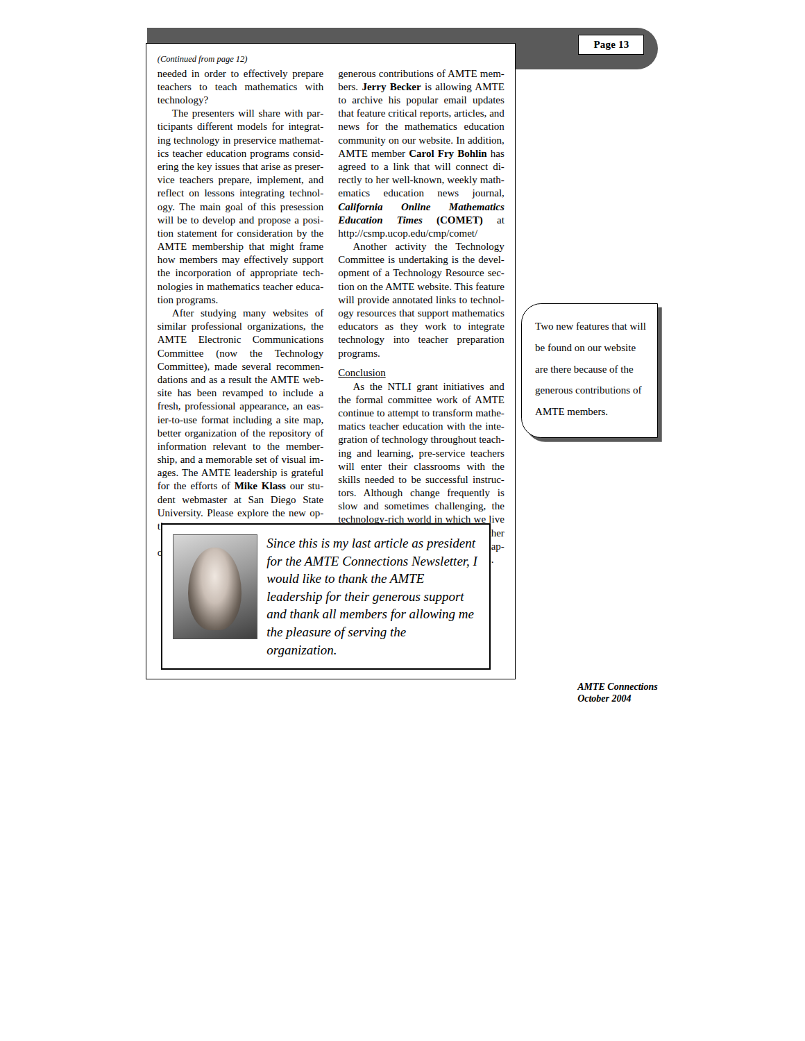Page 13
(Continued from page 12)
needed in order to effectively prepare teachers to teach mathematics with technology?
The presenters will share with participants different models for integrating technology in preservice mathematics teacher education programs considering the key issues that arise as preservice teachers prepare, implement, and reflect on lessons integrating technology. The main goal of this presession will be to develop and propose a position statement for consideration by the AMTE membership that might frame how members may effectively support the incorporation of appropriate technologies in mathematics teacher education programs.
After studying many websites of similar professional organizations, the AMTE Electronic Communications Committee (now the Technology Committee), made several recommendations and as a result the AMTE website has been revamped to include a fresh, professional appearance, an easier-to-use format including a site map, better organization of the repository of information relevant to the membership, and a memorable set of visual images. The AMTE leadership is grateful for the efforts of Mike Klass our student webmaster at San Diego State University. Please explore the new options at www.amte.net.
Two new features that will be found on our website are there because of the generous contributions of AMTE members. Jerry Becker is allowing AMTE to archive his popular email updates that feature critical reports, articles, and news for the mathematics education community on our website. In addition, AMTE member Carol Fry Bohlin has agreed to a link that will connect directly to her well-known, weekly mathematics education news journal, California Online Mathematics Education Times (COMET) at http://csmp.ucop.edu/cmp/comet/
Another activity the Technology Committee is undertaking is the development of a Technology Resource section on the AMTE website. This feature will provide annotated links to technology resources that support mathematics educators as they work to integrate technology into teacher preparation programs.
Conclusion
As the NTLI grant initiatives and the formal committee work of AMTE continue to attempt to transform mathematics teacher education with the integration of technology throughout teaching and learning, pre-service teachers will enter their classrooms with the skills needed to be successful instructors. Although change frequently is slow and sometimes challenging, the technology-rich world in which we live drives the need for mathematics teacher educators to revolutionize what happens in college and K-12 classrooms.
Two new features that will be found on our website are there because of the generous contributions of AMTE members.
Since this is my last article as president for the AMTE Connections Newsletter, I would like to thank the AMTE leadership for their generous support and thank all members for allowing me the pleasure of serving the organization.
AMTE Connections
October 2004